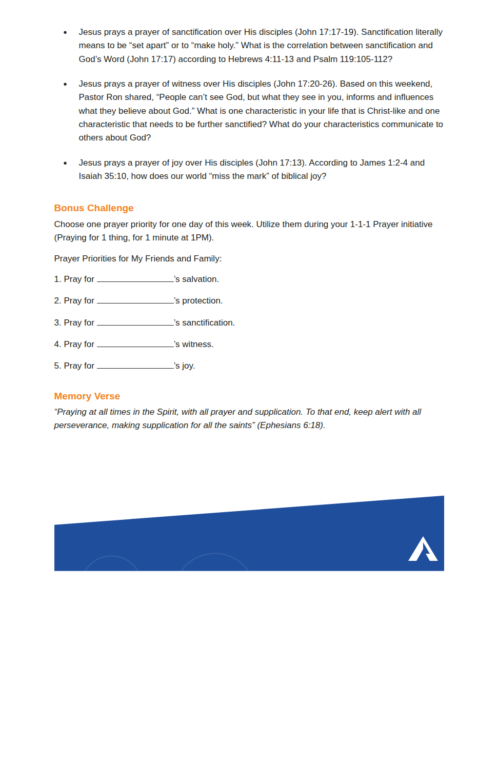Jesus prays a prayer of sanctification over His disciples (John 17:17-19). Sanctification literally means to be “set apart” or to “make holy.” What is the correlation between sanctification and God’s Word (John 17:17) according to Hebrews 4:11-13 and Psalm 119:105-112?
Jesus prays a prayer of witness over His disciples (John 17:20-26). Based on this weekend, Pastor Ron shared, “People can’t see God, but what they see in you, informs and influences what they believe about God.” What is one characteristic in your life that is Christ-like and one characteristic that needs to be further sanctified? What do your characteristics communicate to others about God?
Jesus prays a prayer of joy over His disciples (John 17:13). According to James 1:2-4 and Isaiah 35:10, how does our world “miss the mark” of biblical joy?
Bonus Challenge
Choose one prayer priority for one day of this week. Utilize them during your 1-1-1 Prayer initiative (Praying for 1 thing, for 1 minute at 1PM).
Prayer Priorities for My Friends and Family:
1. Pray for ’s salvation.
2. Pray for ’s protection.
3. Pray for ’s sanctification.
4. Pray for ’s witness.
5. Pray for ’s joy.
Memory Verse
“Praying at all times in the Spirit, with all prayer and supplication. To that end, keep alert with all perseverance, making supplication for all the saints” (Ephesians 6:18).